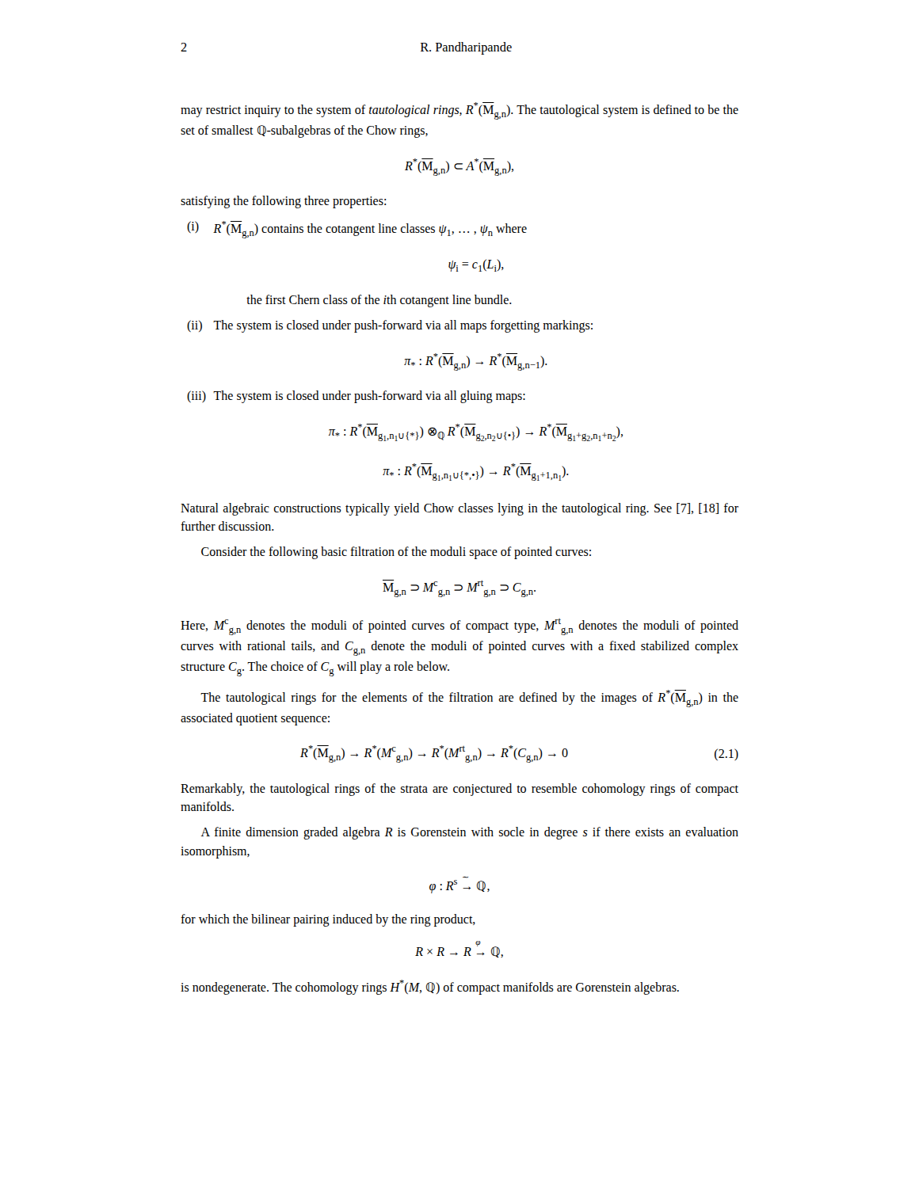2 R. Pandharipande
may restrict inquiry to the system of tautological rings, R*(Mg,n). The tautological system is defined to be the set of smallest ℚ-subalgebras of the Chow rings,
R*(Mg,n) ⊂ A*(Mg,n),
satisfying the following three properties:
(i) R*(Mg,n) contains the cotangent line classes ψ 1, … , ψn where
ψi = c 1(Li),
the first Chern class of the ith cotangent line bundle.
(ii) The system is closed under push-forward via all maps forgetting markings:
π* : R*(Mg,n) → R*(Mg,n−1).
(iii) The system is closed under push-forward via all gluing maps:
π* : R*(Mg1,n1∪{*}) ⊗ℚ R*(Mg2,n2∪{•}) → R*(Mg1+g2,n1+n2),
π* : R*(Mg1,n1∪{*,•}) → R*(Mg1+1,n1).
Natural algebraic constructions typically yield Chow classes lying in the tautological ring. See [7], [18] for further discussion.
Consider the following basic filtration of the moduli space of pointed curves:
Mg,n ⊃ Mcg,n ⊃ Mrt g,n ⊃ Cg,n.
Here, Mcg,n denotes the moduli of pointed curves of compact type, Mrt g,n denotes the moduli of pointed curves with rational tails, and Cg,n denote the moduli of pointed curves with a fixed stabilized complex structure Cg. The choice of Cg will play a role below.
The tautological rings for the elements of the filtration are defined by the images of R*(Mg,n) in the associated quotient sequence:
R*(Mg,n) → R*(Mcg,n) → R*(Mrt g,n) → R*(Cg,n) → 0 (2.1)
Remarkably, the tautological rings of the strata are conjectured to resemble cohomology rings of compact manifolds.
A finite dimension graded algebra R is Gorenstein with socle in degree s if there exists an evaluation isomorphism,
φ : Rs ∼→ ℚ,
for which the bilinear pairing induced by the ring product,
R × R → R φ→ ℚ,
is nondegenerate. The cohomology rings H*(M, ℚ) of compact manifolds are Gorenstein algebras.